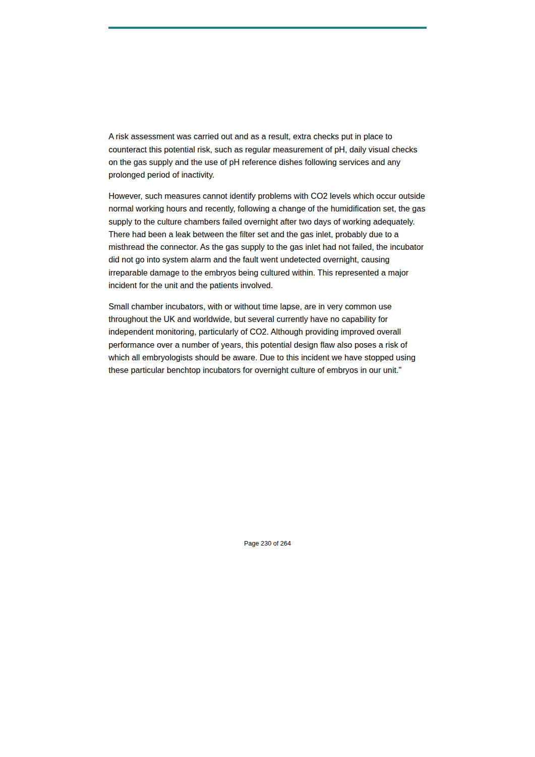A risk assessment was carried out and as a result, extra checks put in place to counteract this potential risk, such as regular measurement of pH, daily visual checks on the gas supply and the use of pH reference dishes following services and any prolonged period of inactivity.
However, such measures cannot identify problems with CO2 levels which occur outside normal working hours and recently, following a change of the humidification set, the gas supply to the culture chambers failed overnight after two days of working adequately. There had been a leak between the filter set and the gas inlet, probably due to a misthread the connector. As the gas supply to the gas inlet had not failed, the incubator did not go into system alarm and the fault went undetected overnight, causing irreparable damage to the embryos being cultured within. This represented a major incident for the unit and the patients involved.
Small chamber incubators, with or without time lapse, are in very common use throughout the UK and worldwide, but several currently have no capability for independent monitoring, particularly of CO2. Although providing improved overall performance over a number of years, this potential design flaw also poses a risk of which all embryologists should be aware. Due to this incident we have stopped using these particular benchtop incubators for overnight culture of embryos in our unit."
Page 230 of 264